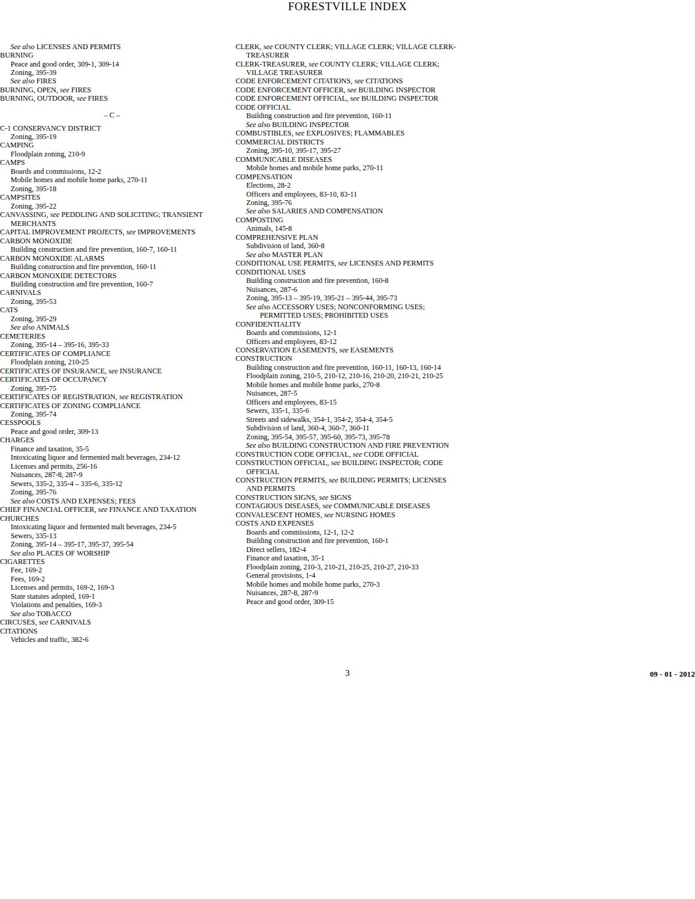FORESTVILLE INDEX
See also LICENSES AND PERMITS
BURNING
Peace and good order, 309-1, 309-14
Zoning, 395-39
See also FIRES
BURNING, OPEN, see FIRES
BURNING, OUTDOOR, see FIRES
– C –
C-1 CONSERVANCY DISTRICT
Zoning, 395-19
CAMPING
Floodplain zoning, 210-9
CAMPS
Boards and commissions, 12-2
Mobile homes and mobile home parks, 270-11
Zoning, 395-18
CAMPSITES
Zoning, 395-22
CANVASSING, see PEDDLING AND SOLICITING; TRANSIENT MERCHANTS
CAPITAL IMPROVEMENT PROJECTS, see IMPROVEMENTS
CARBON MONOXIDE
Building construction and fire prevention, 160-7, 160-11
CARBON MONOXIDE ALARMS
Building construction and fire prevention, 160-11
CARBON MONOXIDE DETECTORS
Building construction and fire prevention, 160-7
CARNIVALS
Zoning, 395-53
CATS
Zoning, 395-29
See also ANIMALS
CEMETERIES
Zoning, 395-14 – 395-16, 395-33
CERTIFICATES OF COMPLIANCE
Floodplain zoning, 210-25
CERTIFICATES OF INSURANCE, see INSURANCE
CERTIFICATES OF OCCUPANCY
Zoning, 395-75
CERTIFICATES OF REGISTRATION, see REGISTRATION
CERTIFICATES OF ZONING COMPLIANCE
Zoning, 395-74
CESSPOOLS
Peace and good order, 309-13
CHARGES
Finance and taxation, 35-5
Intoxicating liquor and fermented malt beverages, 234-12
Licenses and permits, 256-16
Nuisances, 287-8, 287-9
Sewers, 335-2, 335-4 – 335-6, 335-12
Zoning, 395-76
See also COSTS AND EXPENSES; FEES
CHIEF FINANCIAL OFFICER, see FINANCE AND TAXATION
CHURCHES
Intoxicating liquor and fermented malt beverages, 234-5
Sewers, 335-13
Zoning, 395-14 – 395-17, 395-37, 395-54
See also PLACES OF WORSHIP
CIGARETTES
Fee, 169-2
Fees, 169-2
Licenses and permits, 169-2, 169-3
State statutes adopted, 169-1
Violations and penalties, 169-3
See also TOBACCO
CIRCUSES, see CARNIVALS
CITATIONS
Vehicles and traffic, 382-6
CLERK, see COUNTY CLERK; VILLAGE CLERK; VILLAGE CLERK-TREASURER
CLERK-TREASURER, see COUNTY CLERK; VILLAGE CLERK; VILLAGE TREASURER
CODE ENFORCEMENT CITATIONS, see CITATIONS
CODE ENFORCEMENT OFFICER, see BUILDING INSPECTOR
CODE ENFORCEMENT OFFICIAL, see BUILDING INSPECTOR
CODE OFFICIAL
Building construction and fire prevention, 160-11
See also BUILDING INSPECTOR
COMBUSTIBLES, see EXPLOSIVES; FLAMMABLES
COMMERCIAL DISTRICTS
Zoning, 395-10, 395-17, 395-27
COMMUNICABLE DISEASES
Mobile homes and mobile home parks, 270-11
COMPENSATION
Elections, 28-2
Officers and employees, 83-10, 83-11
Zoning, 395-76
See also SALARIES AND COMPENSATION
COMPOSTING
Animals, 145-8
COMPREHENSIVE PLAN
Subdivision of land, 360-8
See also MASTER PLAN
CONDITIONAL USE PERMITS, see LICENSES AND PERMITS
CONDITIONAL USES
Building construction and fire prevention, 160-8
Nuisances, 287-6
Zoning, 395-13 – 395-19, 395-21 – 395-44, 395-73
See also ACCESSORY USES; NONCONFORMING USES; PERMITTED USES; PROHIBITED USES
CONFIDENTIALITY
Boards and commissions, 12-1
Officers and employees, 83-12
CONSERVATION EASEMENTS, see EASEMENTS
CONSTRUCTION
Building construction and fire prevention, 160-11, 160-13, 160-14
Floodplain zoning, 210-5, 210-12, 210-16, 210-20, 210-21, 210-25
Mobile homes and mobile home parks, 270-8
Nuisances, 287-5
Officers and employees, 83-15
Sewers, 335-1, 335-6
Streets and sidewalks, 354-1, 354-2, 354-4, 354-5
Subdivision of land, 360-4, 360-7, 360-11
Zoning, 395-54, 395-57, 395-60, 395-73, 395-78
See also BUILDING CONSTRUCTION AND FIRE PREVENTION
CONSTRUCTION CODE OFFICIAL, see CODE OFFICIAL
CONSTRUCTION OFFICIAL, see BUILDING INSPECTOR; CODE OFFICIAL
CONSTRUCTION PERMITS, see BUILDING PERMITS; LICENSES AND PERMITS
CONSTRUCTION SIGNS, see SIGNS
CONTAGIOUS DISEASES, see COMMUNICABLE DISEASES
CONVALESCENT HOMES, see NURSING HOMES
COSTS AND EXPENSES
Boards and commissions, 12-1, 12-2
Building construction and fire prevention, 160-1
Direct sellers, 182-4
Finance and taxation, 35-1
Floodplain zoning, 210-3, 210-21, 210-25, 210-27, 210-33
General provisions, 1-4
Mobile homes and mobile home parks, 270-3
Nuisances, 287-8, 287-9
Peace and good order, 309-15
3
09 - 01 - 2012